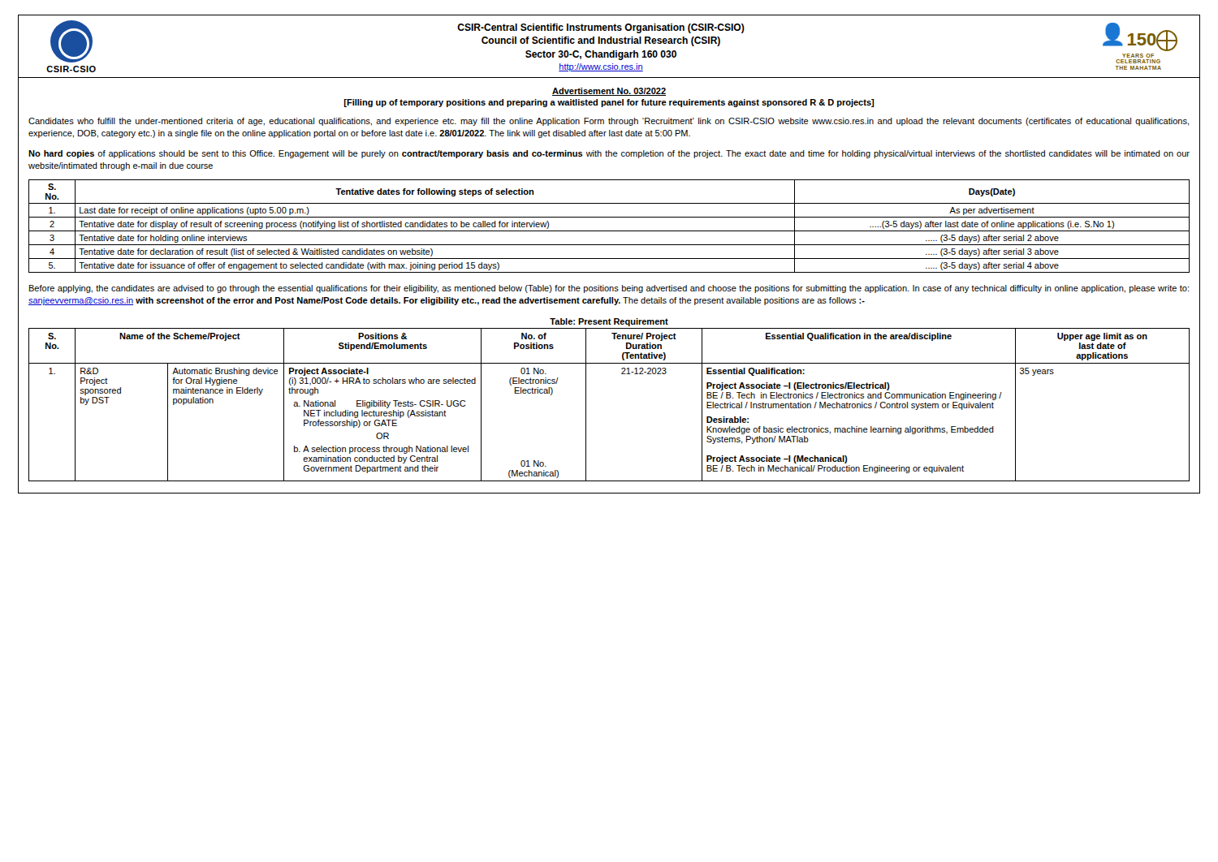CSIR-CSIO
CSIR-Central Scientific Instruments Organisation (CSIR-CSIO)
Council of Scientific and Industrial Research (CSIR)
Sector 30-C, Chandigarh 160 030
http://www.csio.res.in
👤 150
YEARS OF
CELEBRATING
THE MAHATMA
Advertisement No. 03/2022
[Filling up of temporary positions and preparing a waitlisted panel for future requirements against sponsored R & D projects]
Candidates who fulfill the under-mentioned criteria of age, educational qualifications, and experience etc. may fill the online Application Form through ‘Recruitment’ link on CSIR-CSIO website www.csio.res.in and upload the relevant documents (certificates of educational qualifications, experience, DOB, category etc.) in a single file on the online application portal on or before last date i.e. 28/01/2022. The link will get disabled after last date at 5:00 PM.
No hard copies of applications should be sent to this Office. Engagement will be purely on contract/temporary basis and co-terminus with the completion of the project. The exact date and time for holding physical/virtual interviews of the shortlisted candidates will be intimated on our website/intimated through e-mail in due course
| S. No. | Tentative dates for following steps of selection | Days(Date) |
| --- | --- | --- |
| 1. | Last date for receipt of online applications (upto 5.00 p.m.) | As per advertisement |
| 2 | Tentative date for display of result of screening process (notifying list of shortlisted candidates to be called for interview) | .....(3-5 days) after last date of online applications (i.e. S.No 1) |
| 3 | Tentative date for holding online interviews | ..... (3-5 days) after serial 2 above |
| 4 | Tentative date for declaration of result (list of selected & Waitlisted candidates on website) | ..... (3-5 days) after serial 3 above |
| 5. | Tentative date for issuance of offer of engagement to selected candidate (with max. joining period 15 days) | ..... (3-5 days) after serial 4 above |
Before applying, the candidates are advised to go through the essential qualifications for their eligibility, as mentioned below (Table) for the positions being advertised and choose the positions for submitting the application. In case of any technical difficulty in online application, please write to: sanjeevverma@csio.res.in with screenshot of the error and Post Name/Post Code details. For eligibility etc., read the advertisement carefully. The details of the present available positions are as follows :-
Table: Present Requirement
| S. No. | Name of the Scheme/Project | Positions & Stipend/Emoluments | No. of Positions | Tenure/ Project Duration (Tentative) | Essential Qualification in the area/discipline | Upper age limit as on last date of applications |
| --- | --- | --- | --- | --- | --- | --- |
| 1. | R&D Project sponsored by DST | Automatic Brushing device for Oral Hygiene maintenance in Elderly population | Project Associate-I (i) 31,000/- + HRA to scholars who are selected through National Eligibility Tests- CSIR- UGC NET including lectureship (Assistant Professorship) or GATE OR A selection process through National level examination conducted by Central Government Department and their | 01 No. (Electronics/ Electrical) 01 No. (Mechanical) | 21-12-2023 | Essential Qualification: Project Associate –I (Electronics/Electrical) BE / B. Tech in Electronics / Electronics and Communication Engineering / Electrical / Instrumentation / Mechatronics / Control system or Equivalent Desirable: Knowledge of basic electronics, machine learning algorithms, Embedded Systems, Python/ MATlab Project Associate –I (Mechanical) BE / B. Tech in Mechanical/ Production Engineering or equivalent | 35 years |